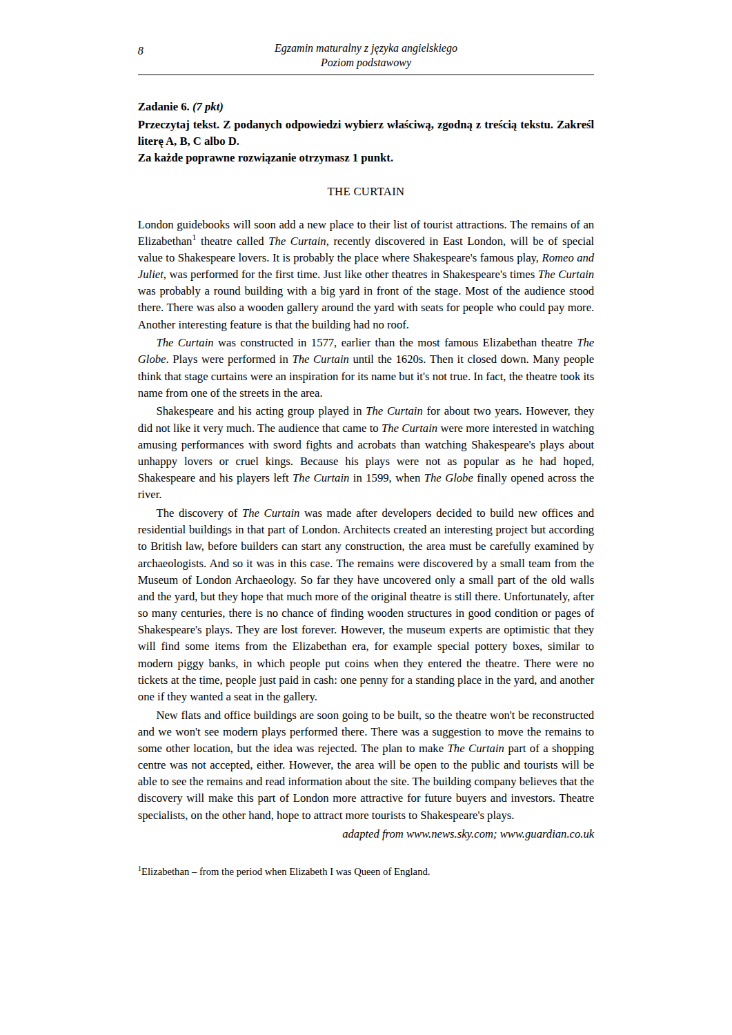8
Egzamin maturalny z języka angielskiego
Poziom podstawowy
Zadanie 6. (7 pkt)
Przeczytaj tekst. Z podanych odpowiedzi wybierz właściwą, zgodną z treścią tekstu. Zakreśl literę A, B, C albo D.
Za każde poprawne rozwiązanie otrzymasz 1 punkt.
THE CURTAIN
London guidebooks will soon add a new place to their list of tourist attractions. The remains of an Elizabethan1 theatre called The Curtain, recently discovered in East London, will be of special value to Shakespeare lovers. It is probably the place where Shakespeare's famous play, Romeo and Juliet, was performed for the first time. Just like other theatres in Shakespeare's times The Curtain was probably a round building with a big yard in front of the stage. Most of the audience stood there. There was also a wooden gallery around the yard with seats for people who could pay more. Another interesting feature is that the building had no roof.
The Curtain was constructed in 1577, earlier than the most famous Elizabethan theatre The Globe. Plays were performed in The Curtain until the 1620s. Then it closed down. Many people think that stage curtains were an inspiration for its name but it's not true. In fact, the theatre took its name from one of the streets in the area.
Shakespeare and his acting group played in The Curtain for about two years. However, they did not like it very much. The audience that came to The Curtain were more interested in watching amusing performances with sword fights and acrobats than watching Shakespeare's plays about unhappy lovers or cruel kings. Because his plays were not as popular as he had hoped, Shakespeare and his players left The Curtain in 1599, when The Globe finally opened across the river.
The discovery of The Curtain was made after developers decided to build new offices and residential buildings in that part of London. Architects created an interesting project but according to British law, before builders can start any construction, the area must be carefully examined by archaeologists. And so it was in this case. The remains were discovered by a small team from the Museum of London Archaeology. So far they have uncovered only a small part of the old walls and the yard, but they hope that much more of the original theatre is still there. Unfortunately, after so many centuries, there is no chance of finding wooden structures in good condition or pages of Shakespeare's plays. They are lost forever. However, the museum experts are optimistic that they will find some items from the Elizabethan era, for example special pottery boxes, similar to modern piggy banks, in which people put coins when they entered the theatre. There were no tickets at the time, people just paid in cash: one penny for a standing place in the yard, and another one if they wanted a seat in the gallery.
New flats and office buildings are soon going to be built, so the theatre won't be reconstructed and we won't see modern plays performed there. There was a suggestion to move the remains to some other location, but the idea was rejected. The plan to make The Curtain part of a shopping centre was not accepted, either. However, the area will be open to the public and tourists will be able to see the remains and read information about the site. The building company believes that the discovery will make this part of London more attractive for future buyers and investors. Theatre specialists, on the other hand, hope to attract more tourists to Shakespeare's plays.
adapted from www.news.sky.com; www.guardian.co.uk
1Elizabethan – from the period when Elizabeth I was Queen of England.